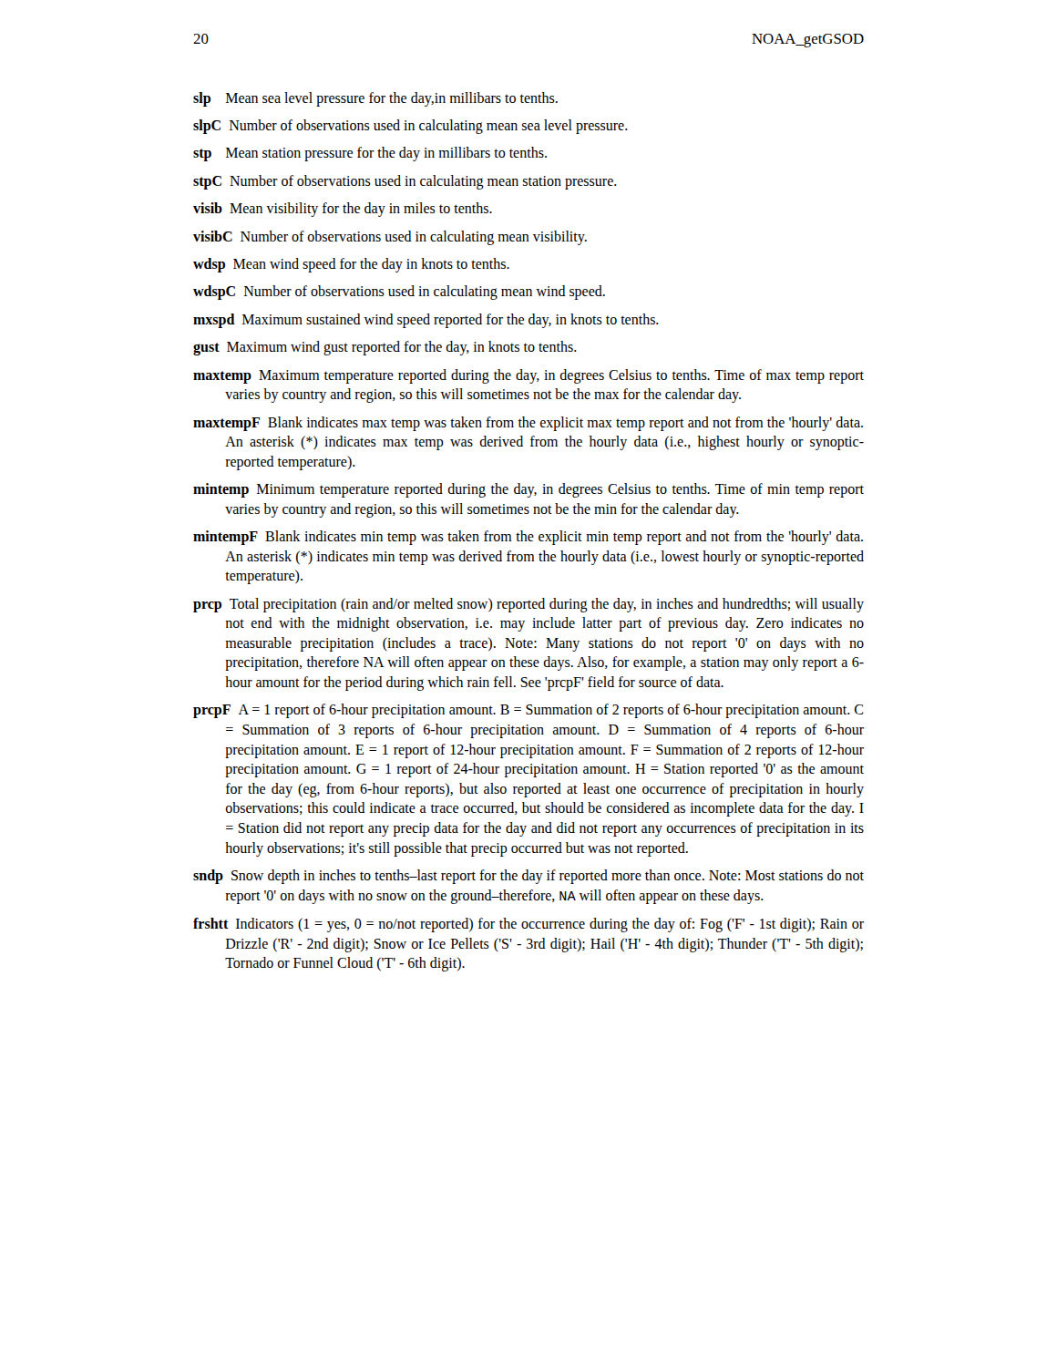20 NOAA_getGSOD
slp
Mean sea level pressure for the day,in millibars to tenths.
slpC
Number of observations used in calculating mean sea level pressure.
stp
Mean station pressure for the day in millibars to tenths.
stpC
Number of observations used in calculating mean station pressure.
visib
Mean visibility for the day in miles to tenths.
visibC
Number of observations used in calculating mean visibility.
wdsp
Mean wind speed for the day in knots to tenths.
wdspC
Number of observations used in calculating mean wind speed.
mxspd
Maximum sustained wind speed reported for the day, in knots to tenths.
gust
Maximum wind gust reported for the day, in knots to tenths.
maxtemp
Maximum temperature reported during the day, in degrees Celsius to tenths. Time of max temp report varies by country and region, so this will sometimes not be the max for the calendar day.
maxtempF
Blank indicates max temp was taken from the explicit max temp report and not from the 'hourly' data. An asterisk (*) indicates max temp was derived from the hourly data (i.e., highest hourly or synoptic-reported temperature).
mintemp
Minimum temperature reported during the day, in degrees Celsius to tenths. Time of min temp report varies by country and region, so this will sometimes not be the min for the calendar day.
mintempF
Blank indicates min temp was taken from the explicit min temp report and not from the 'hourly' data. An asterisk (*) indicates min temp was derived from the hourly data (i.e., lowest hourly or synoptic-reported temperature).
prcp
Total precipitation (rain and/or melted snow) reported during the day, in inches and hundredths; will usually not end with the midnight observation, i.e. may include latter part of previous day. Zero indicates no measurable precipitation (includes a trace). Note: Many stations do not report '0' on days with no precipitation, therefore NA will often appear on these days. Also, for example, a station may only report a 6-hour amount for the period during which rain fell. See 'prcpF' field for source of data.
prcpF
A = 1 report of 6-hour precipitation amount. B = Summation of 2 reports of 6-hour precipitation amount. C = Summation of 3 reports of 6-hour precipitation amount. D = Summation of 4 reports of 6-hour precipitation amount. E = 1 report of 12-hour precipitation amount. F = Summation of 2 reports of 12-hour precipitation amount. G = 1 report of 24-hour precipitation amount. H = Station reported '0' as the amount for the day (eg, from 6-hour reports), but also reported at least one occurrence of precipitation in hourly observations; this could indicate a trace occurred, but should be considered as incomplete data for the day. I = Station did not report any precip data for the day and did not report any occurrences of precipitation in its hourly observations; it's still possible that precip occurred but was not reported.
sndp
Snow depth in inches to tenths–last report for the day if reported more than once. Note: Most stations do not report '0' on days with no snow on the ground–therefore, NA will often appear on these days.
frshtt
Indicators (1 = yes, 0 = no/not reported) for the occurrence during the day of: Fog ('F' - 1st digit); Rain or Drizzle ('R' - 2nd digit); Snow or Ice Pellets ('S' - 3rd digit); Hail ('H' - 4th digit); Thunder ('T' - 5th digit); Tornado or Funnel Cloud ('T' - 6th digit).